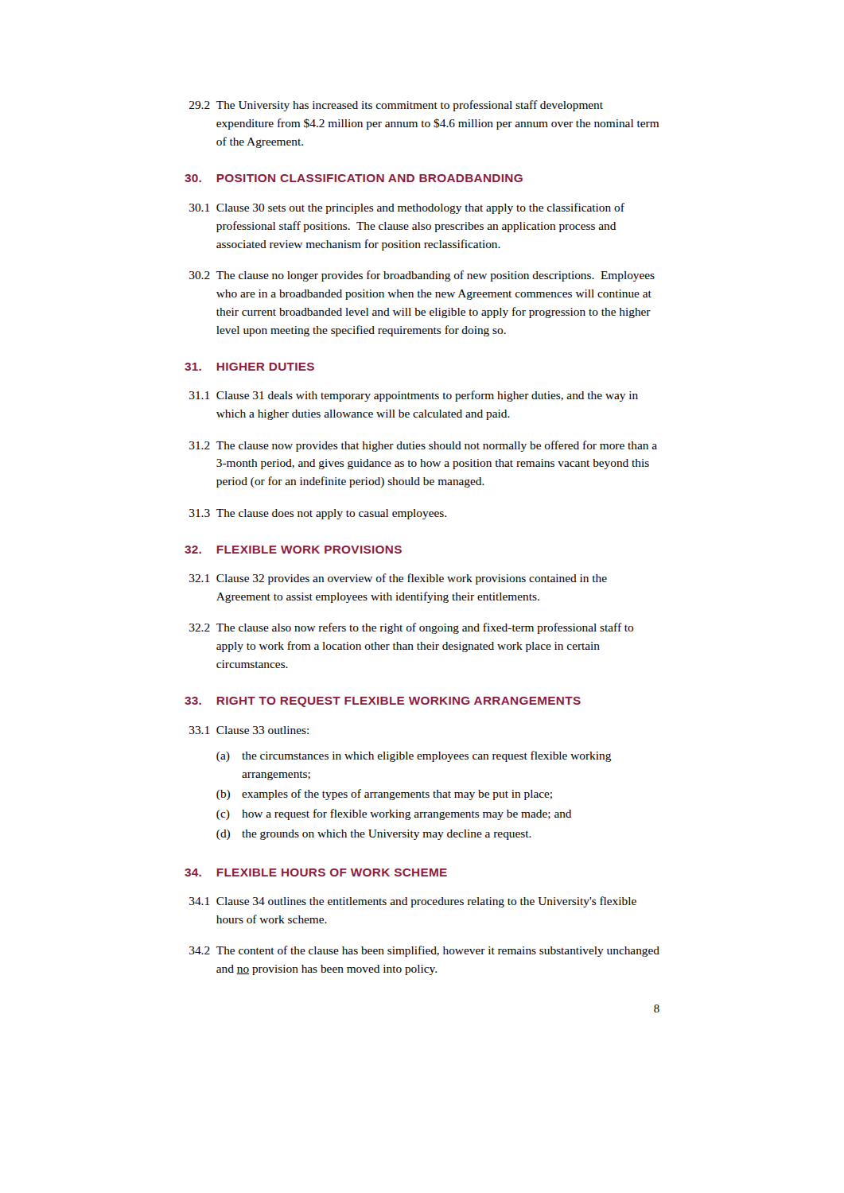29.2
The University has increased its commitment to professional staff development expenditure from $4.2 million per annum to $4.6 million per annum over the nominal term of the Agreement.
30. Position Classification and Broadbanding
30.1
Clause 30 sets out the principles and methodology that apply to the classification of professional staff positions. The clause also prescribes an application process and associated review mechanism for position reclassification.
30.2
The clause no longer provides for broadbanding of new position descriptions. Employees who are in a broadbanded position when the new Agreement commences will continue at their current broadbanded level and will be eligible to apply for progression to the higher level upon meeting the specified requirements for doing so.
31. Higher Duties
31.1
Clause 31 deals with temporary appointments to perform higher duties, and the way in which a higher duties allowance will be calculated and paid.
31.2
The clause now provides that higher duties should not normally be offered for more than a 3-month period, and gives guidance as to how a position that remains vacant beyond this period (or for an indefinite period) should be managed.
31.3
The clause does not apply to casual employees.
32. Flexible Work Provisions
32.1
Clause 32 provides an overview of the flexible work provisions contained in the Agreement to assist employees with identifying their entitlements.
32.2
The clause also now refers to the right of ongoing and fixed-term professional staff to apply to work from a location other than their designated work place in certain circumstances.
33. Right to Request Flexible Working Arrangements
33.1
Clause 33 outlines:
(a) the circumstances in which eligible employees can request flexible working arrangements;
(b) examples of the types of arrangements that may be put in place;
(c) how a request for flexible working arrangements may be made; and
(d) the grounds on which the University may decline a request.
34. Flexible Hours of Work Scheme
34.1
Clause 34 outlines the entitlements and procedures relating to the University's flexible hours of work scheme.
34.2
The content of the clause has been simplified, however it remains substantively unchanged and no provision has been moved into policy.
8